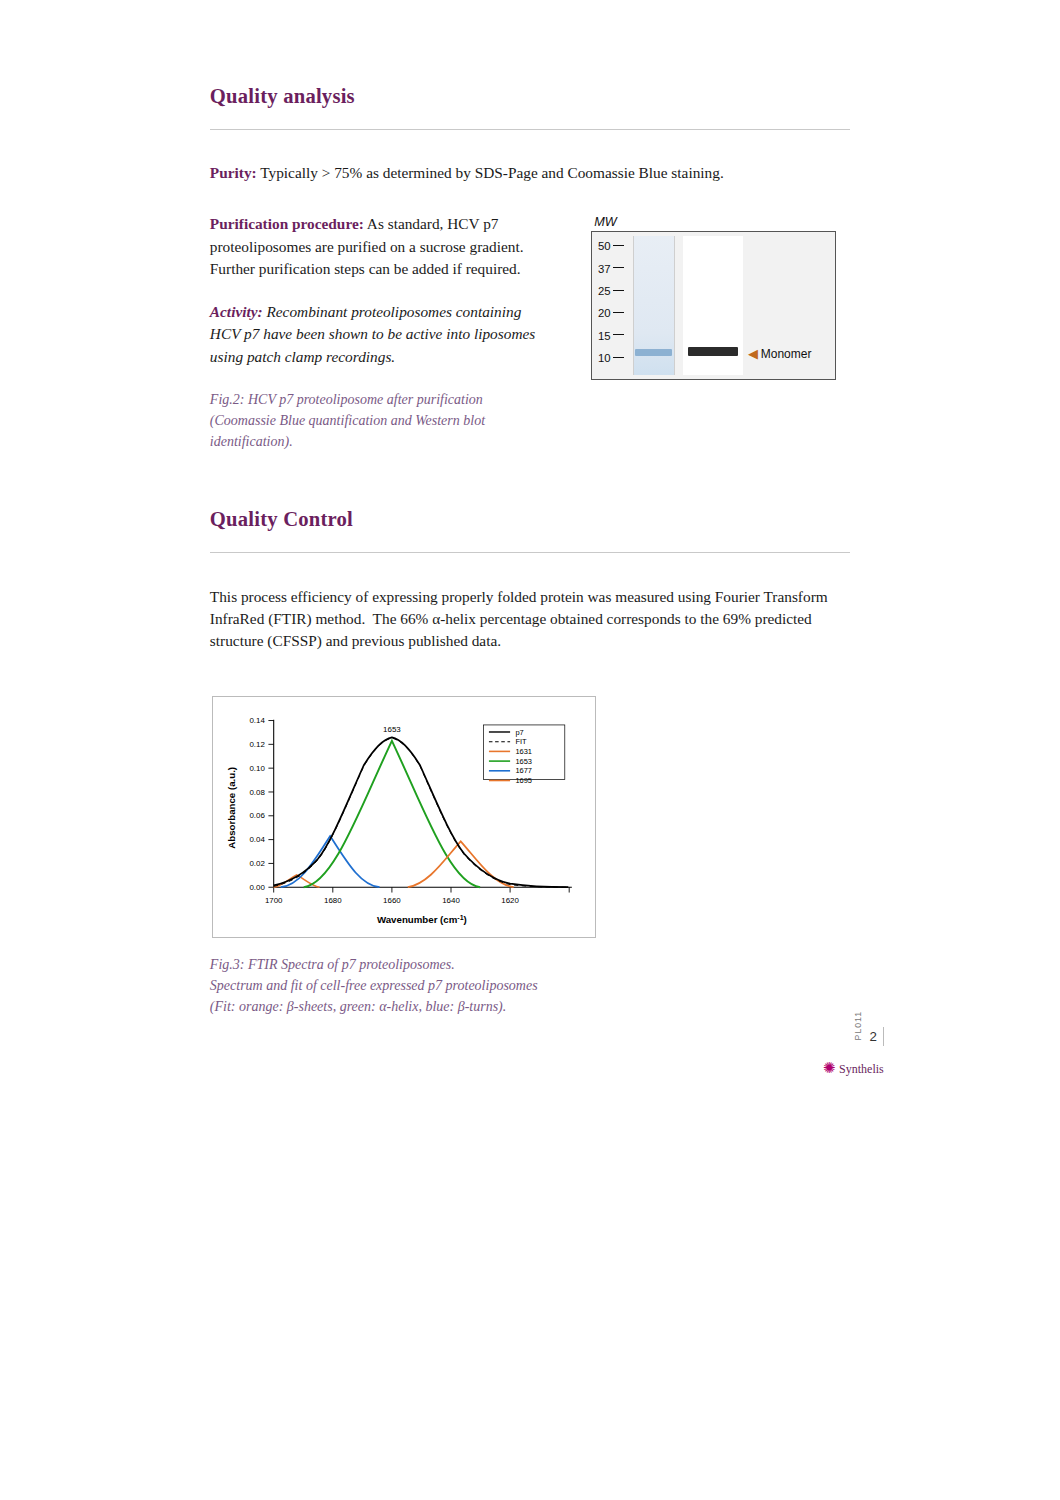Quality analysis
Purity: Typically > 75% as determined by SDS-Page and Coomassie Blue staining.
Purification procedure: As standard, HCV p7 proteoliposomes are purified on a sucrose gradient. Further purification steps can be added if required.
Activity: Recombinant proteoliposomes containing HCV p7 have been shown to be active into liposomes using patch clamp recordings.
Fig.2: HCV p7 proteoliposome after purification (Coomassie Blue quantification and Western blot identification).
MW
50
37
25
20
15
10
◀Monomer
Quality Control
This process efficiency of expressing properly folded protein was measured using Fourier Transform InfraRed (FTIR) method. The 66% α-helix percentage obtained corresponds to the 69% predicted structure (CFSSP) and previous published data.
0.00 0.02 0.04 0.06 0.08 0.10 0.12 0.14 1700 1680 1660 1640 1620 Absorbance (a.u.) Wavenumber (cm-1) p7 FIT 1631 1653 1677 1695 1653
Fig.3: FTIR Spectra of p7 proteoliposomes.
Spectrum and fit of cell-free expressed p7 proteoliposomes
(Fit: orange: β-sheets, green: α-helix, blue: β-turns).
PL011
2
✺Synthelis